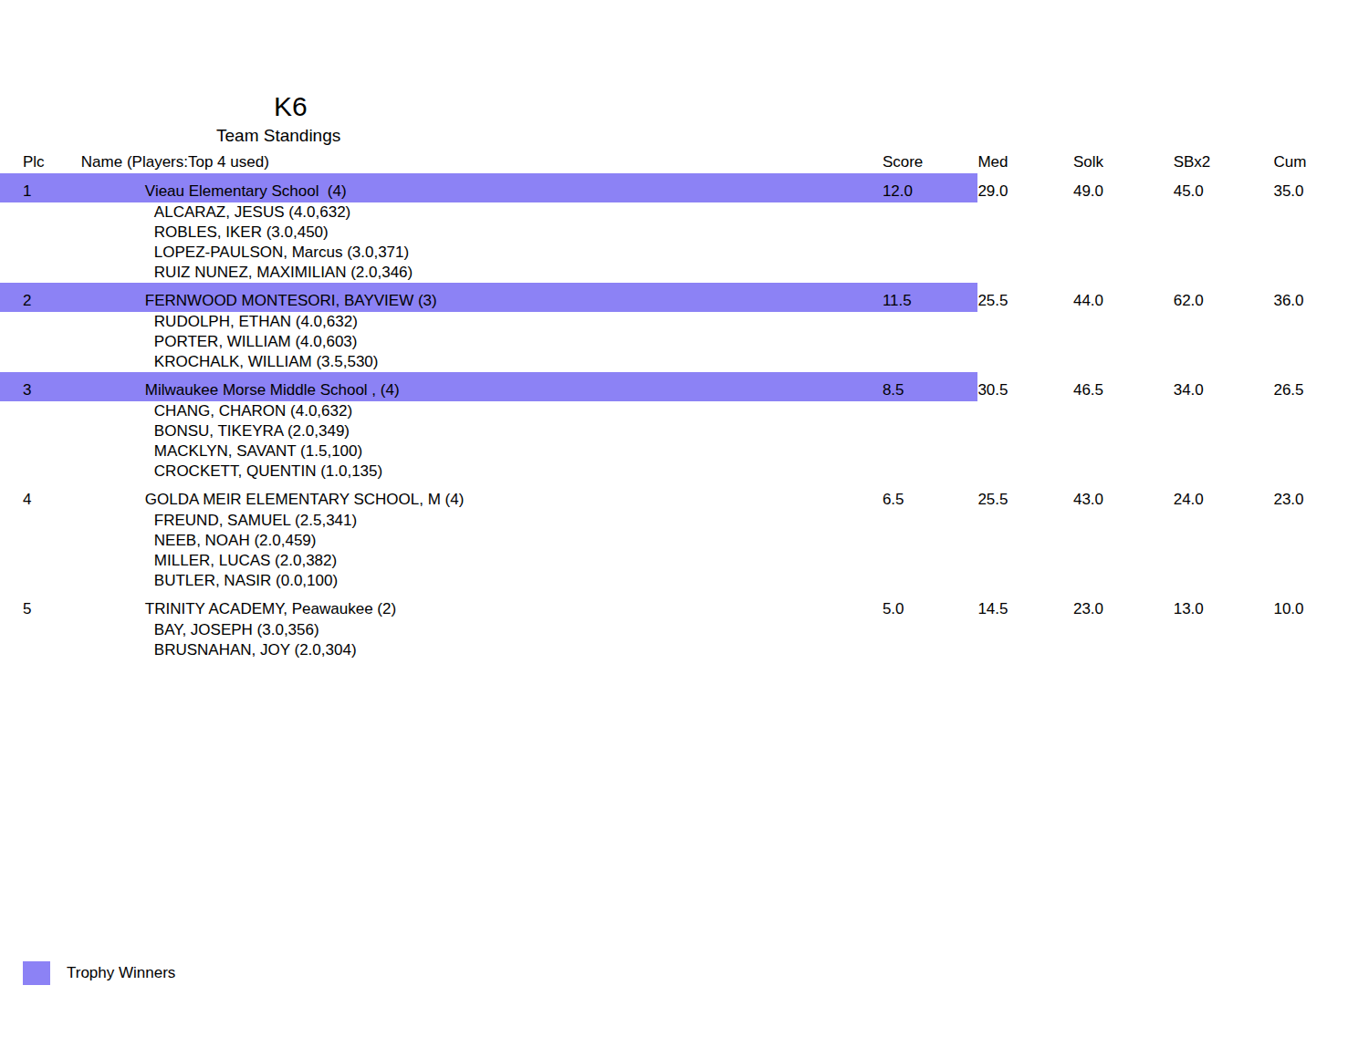K6
Team Standings
| Plc | Name (Players:Top 4 used) | Score | Med | Solk | SBx2 | Cum |
| --- | --- | --- | --- | --- | --- | --- |
| 1 | Vieau Elementary School (4) | 12.0 | 29.0 | 49.0 | 45.0 | 35.0 |
| | ALCARAZ, JESUS (4.0,632) | |
| | ROBLES, IKER (3.0,450) | |
| | LOPEZ-PAULSON, Marcus (3.0,371) | |
| | RUIZ NUNEZ, MAXIMILIAN (2.0,346) | |
| 2 | FERNWOOD MONTESORI, BAYVIEW (3) | 11.5 | 25.5 | 44.0 | 62.0 | 36.0 |
| | RUDOLPH, ETHAN (4.0,632) | |
| | PORTER, WILLIAM (4.0,603) | |
| | KROCHALK, WILLIAM (3.5,530) | |
| 3 | Milwaukee Morse Middle School , (4) | 8.5 | 30.5 | 46.5 | 34.0 | 26.5 |
| | CHANG, CHARON (4.0,632) | |
| | BONSU, TIKEYRA (2.0,349) | |
| | MACKLYN, SAVANT (1.5,100) | |
| | CROCKETT, QUENTIN (1.0,135) | |
| 4 | GOLDA MEIR ELEMENTARY SCHOOL, M (4) | 6.5 | 25.5 | 43.0 | 24.0 | 23.0 |
| | FREUND, SAMUEL (2.5,341) | |
| | NEEB, NOAH (2.0,459) | |
| | MILLER, LUCAS (2.0,382) | |
| | BUTLER, NASIR (0.0,100) | |
| 5 | TRINITY ACADEMY, Peawaukee (2) | 5.0 | 14.5 | 23.0 | 13.0 | 10.0 |
| | BAY, JOSEPH (3.0,356) | |
| | BRUSNAHAN, JOY (2.0,304) | |
Trophy Winners